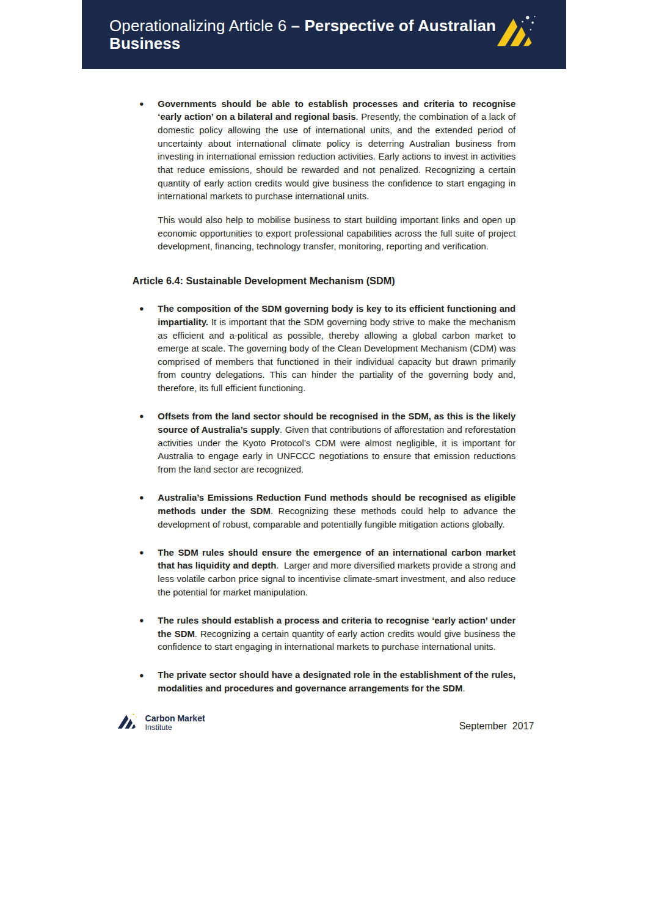Operationalizing Article 6 – Perspective of Australian Business
Governments should be able to establish processes and criteria to recognise ‘early action’ on a bilateral and regional basis. Presently, the combination of a lack of domestic policy allowing the use of international units, and the extended period of uncertainty about international climate policy is deterring Australian business from investing in international emission reduction activities. Early actions to invest in activities that reduce emissions, should be rewarded and not penalized. Recognizing a certain quantity of early action credits would give business the confidence to start engaging in international markets to purchase international units.
This would also help to mobilise business to start building important links and open up economic opportunities to export professional capabilities across the full suite of project development, financing, technology transfer, monitoring, reporting and verification.
Article 6.4: Sustainable Development Mechanism (SDM)
The composition of the SDM governing body is key to its efficient functioning and impartiality. It is important that the SDM governing body strive to make the mechanism as efficient and a-political as possible, thereby allowing a global carbon market to emerge at scale. The governing body of the Clean Development Mechanism (CDM) was comprised of members that functioned in their individual capacity but drawn primarily from country delegations. This can hinder the partiality of the governing body and, therefore, its full efficient functioning.
Offsets from the land sector should be recognised in the SDM, as this is the likely source of Australia’s supply. Given that contributions of afforestation and reforestation activities under the Kyoto Protocol’s CDM were almost negligible, it is important for Australia to engage early in UNFCCC negotiations to ensure that emission reductions from the land sector are recognized.
Australia’s Emissions Reduction Fund methods should be recognised as eligible methods under the SDM. Recognizing these methods could help to advance the development of robust, comparable and potentially fungible mitigation actions globally.
The SDM rules should ensure the emergence of an international carbon market that has liquidity and depth. Larger and more diversified markets provide a strong and less volatile carbon price signal to incentivise climate-smart investment, and also reduce the potential for market manipulation.
The rules should establish a process and criteria to recognise ‘early action’ under the SDM. Recognizing a certain quantity of early action credits would give business the confidence to start engaging in international markets to purchase international units.
The private sector should have a designated role in the establishment of the rules, modalities and procedures and governance arrangements for the SDM.
Carbon MarketInstitute
September 2017